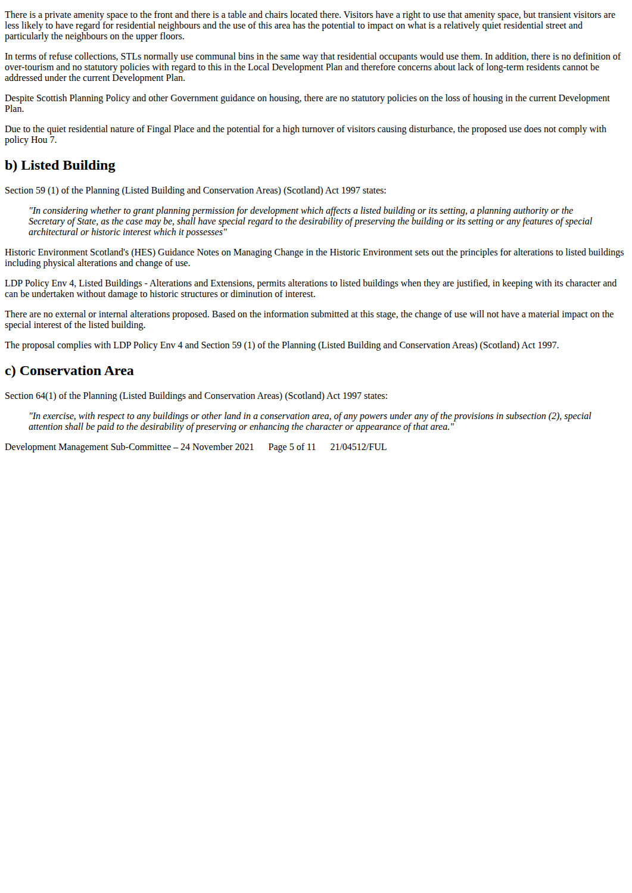There is a private amenity space to the front and there is a table and chairs located there. Visitors have a right to use that amenity space, but transient visitors are less likely to have regard for residential neighbours and the use of this area has the potential to impact on what is a relatively quiet residential street and particularly the neighbours on the upper floors.
In terms of refuse collections, STLs normally use communal bins in the same way that residential occupants would use them. In addition, there is no definition of over-tourism and no statutory policies with regard to this in the Local Development Plan and therefore concerns about lack of long-term residents cannot be addressed under the current Development Plan.
Despite Scottish Planning Policy and other Government guidance on housing, there are no statutory policies on the loss of housing in the current Development Plan.
Due to the quiet residential nature of Fingal Place and the potential for a high turnover of visitors causing disturbance, the proposed use does not comply with policy Hou 7.
b) Listed Building
Section 59 (1) of the Planning (Listed Building and Conservation Areas) (Scotland) Act 1997 states:
"In considering whether to grant planning permission for development which affects a listed building or its setting, a planning authority or the Secretary of State, as the case may be, shall have special regard to the desirability of preserving the building or its setting or any features of special architectural or historic interest which it possesses"
Historic Environment Scotland's (HES) Guidance Notes on Managing Change in the Historic Environment sets out the principles for alterations to listed buildings including physical alterations and change of use.
LDP Policy Env 4, Listed Buildings - Alterations and Extensions, permits alterations to listed buildings when they are justified, in keeping with its character and can be undertaken without damage to historic structures or diminution of interest.
There are no external or internal alterations proposed. Based on the information submitted at this stage, the change of use will not have a material impact on the special interest of the listed building.
The proposal complies with LDP Policy Env 4 and Section 59 (1) of the Planning (Listed Building and Conservation Areas) (Scotland) Act 1997.
c) Conservation Area
Section 64(1) of the Planning (Listed Buildings and Conservation Areas) (Scotland) Act 1997 states:
"In exercise, with respect to any buildings or other land in a conservation area, of any powers under any of the provisions in subsection (2), special attention shall be paid to the desirability of preserving or enhancing the character or appearance of that area."
Development Management Sub-Committee – 24 November 2021 Page 5 of 11 21/04512/FUL